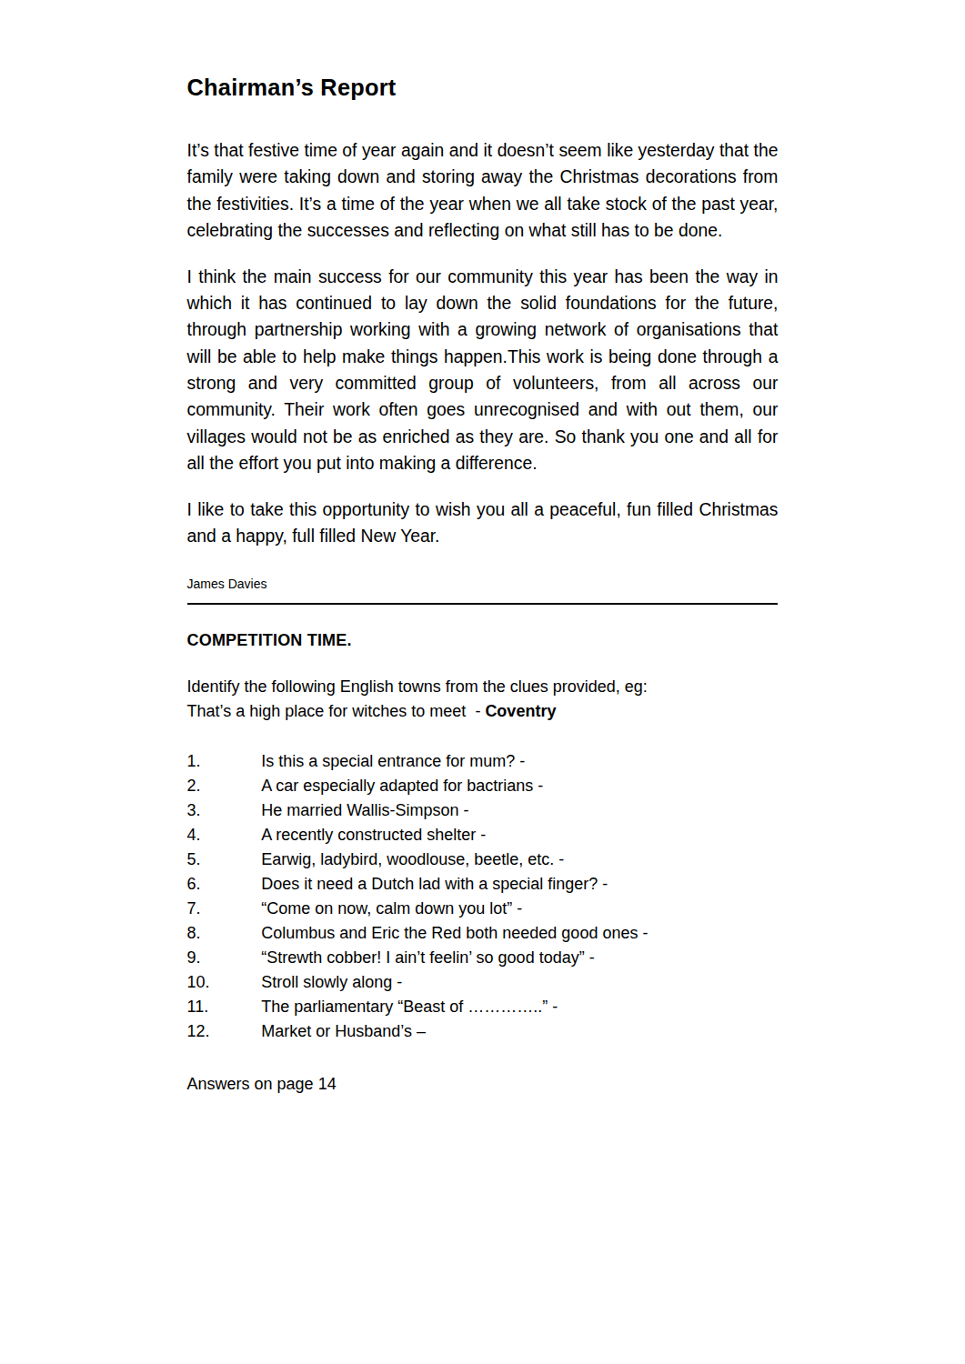Chairman’s Report
It’s that festive time of year again and it doesn’t seem like yesterday that the family were taking down and storing away the Christmas decorations from the festivities. It’s a time of the year when we all take stock of the past year, celebrating the successes and reflecting on what still has to be done.
I think the main success for our community this year has been the way in which it has continued to lay down the solid foundations for the future, through partnership working with a growing network of organisations that will be able to help make things happen.This work is being done through a strong and very committed group of volunteers, from all across our community. Their work often goes unrecognised and with out them, our villages would not be as enriched as they are. So thank you one and all for all the effort you put into making a difference.
I like to take this opportunity to wish you all a peaceful, fun filled Christmas and a happy, full filled New Year.
James Davies
COMPETITION TIME.
Identify the following English towns from the clues provided, eg:
That’s a high place for witches to meet - Coventry
| 1. | Is this a special entrance for mum? - |
| 2. | A car especially adapted for bactrians - |
| 3. | He married Wallis-Simpson - |
| 4. | A recently constructed shelter - |
| 5. | Earwig, ladybird, woodlouse, beetle, etc. - |
| 6. | Does it need a Dutch lad with a special finger? - |
| 7. | “Come on now, calm down you lot” - |
| 8. | Columbus and Eric the Red both needed good ones - |
| 9. | “Strewth cobber! I ain’t feelin’ so good today” - |
| 10. | Stroll slowly along - |
| 11. | The parliamentary “Beast of …………..” - |
| 12. | Market or Husband’s – |
Answers on page 14